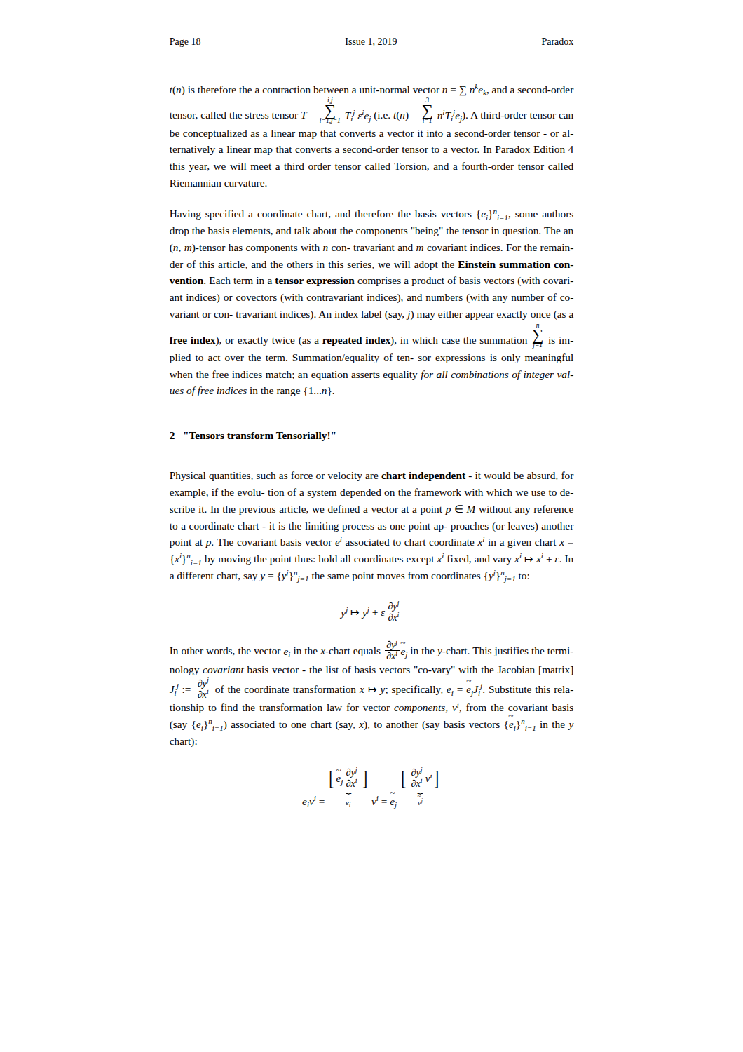Page 18
Issue 1, 2019
Paradox
t(n) is therefore the a contraction between a unit-normal vector n = ∑ nkek, and a second-order tensor, called the stress tensor T = i,j∑i=1,j=1 Tij εiej (i.e. t(n) = 3∑i=1 niTijej). A third-order tensor can be conceptualized as a linear map that converts a vector it into a second-order tensor - or alternatively a linear map that converts a second-order tensor to a vector. In Paradox Edition 4 this year, we will meet a third order tensor called Torsion, and a fourth-order tensor called Riemannian curvature.
Having specified a coordinate chart, and therefore the basis vectors {ei}ni=1, some authors drop the basis elements, and talk about the components "being" the tensor in question. The an (n, m)-tensor has components with n con- travariant and m covariant indices. For the remainder of this article, and the others in this series, we will adopt the Einstein summation convention. Each term in a tensor expression comprises a product of basis vectors (with covariant indices) or covectors (with contravariant indices), and numbers (with any number of covariant or con- travariant indices). An index label (say, j) may either appear exactly once (as a free index), or exactly twice (as a repeated index), in which case the summation n∑j=1 is implied to act over the term. Summation/equality of ten- sor expressions is only meaningful when the free indices match; an equation asserts equality for all combinations of integer values of free indices in the range {1...n}.
2 "Tensors transform Tensorially!"
Physical quantities, such as force or velocity are chart independent - it would be absurd, for example, if the evolu- tion of a system depended on the framework with which we use to describe it. In the previous article, we defined a vector at a point p ∈ M without any reference to a coordinate chart - it is the limiting process as one point ap- proaches (or leaves) another point at p. The covariant basis vector ei associated to chart coordinate xi in a given chart x = {xi}ni=1 by moving the point thus: hold all coordinates except xi fixed, and vary xi ↦ xi + ε. In a different chart, say y = {yj}nj=1 the same point moves from coordinates {yj}nj=1 to:
yj ↦ yj + ε∂yj∂xi
In other words, the vector ei in the x-chart equals ∂yj∂xi ej in the y-chart. This justifies the terminology covariant basis vector - the list of basis vectors "co-vary" with the Jacobian [matrix] Jij := ∂yj∂xi of the coordinate transformation x ↦ y; specifically, ei = ejJij. Substitute this relationship to find the transformation law for vector components, vi, from the covariant basis (say {ei}ni=1) associated to one chart (say, x), to another (say basis vectors {ei}ni=1 in the y chart):
eivi = [ ej∂yj∂xi ] ⏟ ei vi = ej [ ∂yj∂xi vi ] ⏟ vj